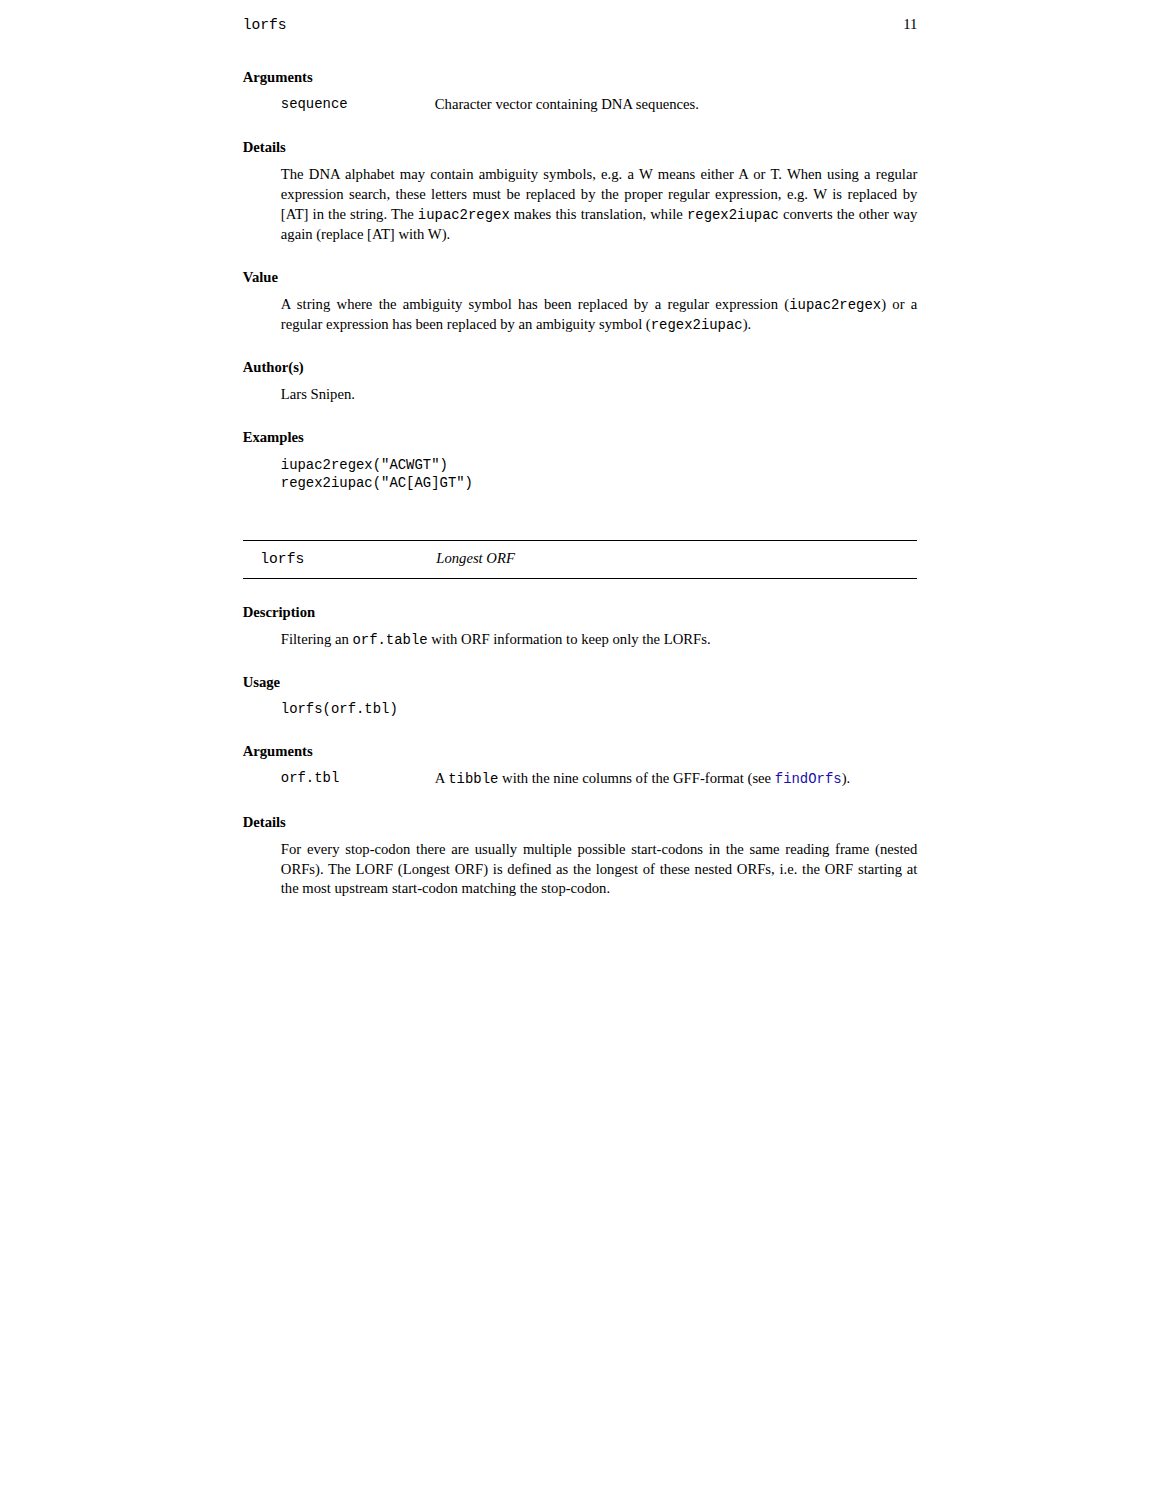lorfs 11
Arguments
sequence
Character vector containing DNA sequences.
Details
The DNA alphabet may contain ambiguity symbols, e.g. a W means either A or T. When using a regular expression search, these letters must be replaced by the proper regular expression, e.g. W is replaced by [AT] in the string. The iupac2regex makes this translation, while regex2iupac converts the other way again (replace [AT] with W).
Value
A string where the ambiguity symbol has been replaced by a regular expression (iupac2regex) or a regular expression has been replaced by an ambiguity symbol (regex2iupac).
Author(s)
Lars Snipen.
Examples
iupac2regex("ACWGT")
regex2iupac("AC[AG]GT")
lorfs Longest ORF
Description
Filtering an orf.table with ORF information to keep only the LORFs.
Usage
lorfs(orf.tbl)
Arguments
orf.tbl
A tibble with the nine columns of the GFF-format (see findOrfs).
Details
For every stop-codon there are usually multiple possible start-codons in the same reading frame (nested ORFs). The LORF (Longest ORF) is defined as the longest of these nested ORFs, i.e. the ORF starting at the most upstream start-codon matching the stop-codon.